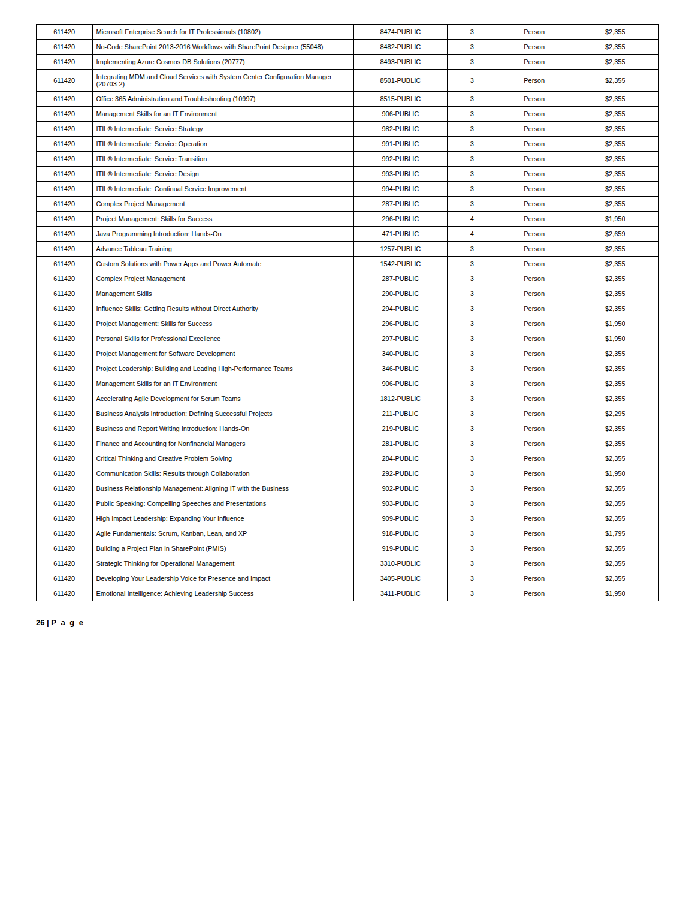| 611420 | Microsoft Enterprise Search for IT Professionals (10802) | 8474-PUBLIC | 3 | Person | $2,355 |
| 611420 | No-Code SharePoint 2013-2016 Workflows with SharePoint Designer (55048) | 8482-PUBLIC | 3 | Person | $2,355 |
| 611420 | Implementing Azure Cosmos DB Solutions (20777) | 8493-PUBLIC | 3 | Person | $2,355 |
| 611420 | Integrating MDM and Cloud Services with System Center Configuration Manager (20703-2) | 8501-PUBLIC | 3 | Person | $2,355 |
| 611420 | Office 365 Administration and Troubleshooting (10997) | 8515-PUBLIC | 3 | Person | $2,355 |
| 611420 | Management Skills for an IT Environment | 906-PUBLIC | 3 | Person | $2,355 |
| 611420 | ITIL® Intermediate: Service Strategy | 982-PUBLIC | 3 | Person | $2,355 |
| 611420 | ITIL® Intermediate: Service Operation | 991-PUBLIC | 3 | Person | $2,355 |
| 611420 | ITIL® Intermediate: Service Transition | 992-PUBLIC | 3 | Person | $2,355 |
| 611420 | ITIL® Intermediate: Service Design | 993-PUBLIC | 3 | Person | $2,355 |
| 611420 | ITIL® Intermediate: Continual Service Improvement | 994-PUBLIC | 3 | Person | $2,355 |
| 611420 | Complex Project Management | 287-PUBLIC | 3 | Person | $2,355 |
| 611420 | Project Management: Skills for Success | 296-PUBLIC | 4 | Person | $1,950 |
| 611420 | Java Programming Introduction: Hands-On | 471-PUBLIC | 4 | Person | $2,659 |
| 611420 | Advance Tableau Training | 1257-PUBLIC | 3 | Person | $2,355 |
| 611420 | Custom Solutions with Power Apps and Power Automate | 1542-PUBLIC | 3 | Person | $2,355 |
| 611420 | Complex Project Management | 287-PUBLIC | 3 | Person | $2,355 |
| 611420 | Management Skills | 290-PUBLIC | 3 | Person | $2,355 |
| 611420 | Influence Skills: Getting Results without Direct Authority | 294-PUBLIC | 3 | Person | $2,355 |
| 611420 | Project Management: Skills for Success | 296-PUBLIC | 3 | Person | $1,950 |
| 611420 | Personal Skills for Professional Excellence | 297-PUBLIC | 3 | Person | $1,950 |
| 611420 | Project Management for Software Development | 340-PUBLIC | 3 | Person | $2,355 |
| 611420 | Project Leadership: Building and Leading High-Performance Teams | 346-PUBLIC | 3 | Person | $2,355 |
| 611420 | Management Skills for an IT Environment | 906-PUBLIC | 3 | Person | $2,355 |
| 611420 | Accelerating Agile Development for Scrum Teams | 1812-PUBLIC | 3 | Person | $2,355 |
| 611420 | Business Analysis Introduction: Defining Successful Projects | 211-PUBLIC | 3 | Person | $2,295 |
| 611420 | Business and Report Writing Introduction: Hands-On | 219-PUBLIC | 3 | Person | $2,355 |
| 611420 | Finance and Accounting for Nonfinancial Managers | 281-PUBLIC | 3 | Person | $2,355 |
| 611420 | Critical Thinking and Creative Problem Solving | 284-PUBLIC | 3 | Person | $2,355 |
| 611420 | Communication Skills: Results through Collaboration | 292-PUBLIC | 3 | Person | $1,950 |
| 611420 | Business Relationship Management: Aligning IT with the Business | 902-PUBLIC | 3 | Person | $2,355 |
| 611420 | Public Speaking: Compelling Speeches and Presentations | 903-PUBLIC | 3 | Person | $2,355 |
| 611420 | High Impact Leadership: Expanding Your Influence | 909-PUBLIC | 3 | Person | $2,355 |
| 611420 | Agile Fundamentals: Scrum, Kanban, Lean, and XP | 918-PUBLIC | 3 | Person | $1,795 |
| 611420 | Building a Project Plan in SharePoint (PMIS) | 919-PUBLIC | 3 | Person | $2,355 |
| 611420 | Strategic Thinking for Operational Management | 3310-PUBLIC | 3 | Person | $2,355 |
| 611420 | Developing Your Leadership Voice for Presence and Impact | 3405-PUBLIC | 3 | Person | $2,355 |
| 611420 | Emotional Intelligence: Achieving Leadership Success | 3411-PUBLIC | 3 | Person | $1,950 |
26 | P a g e